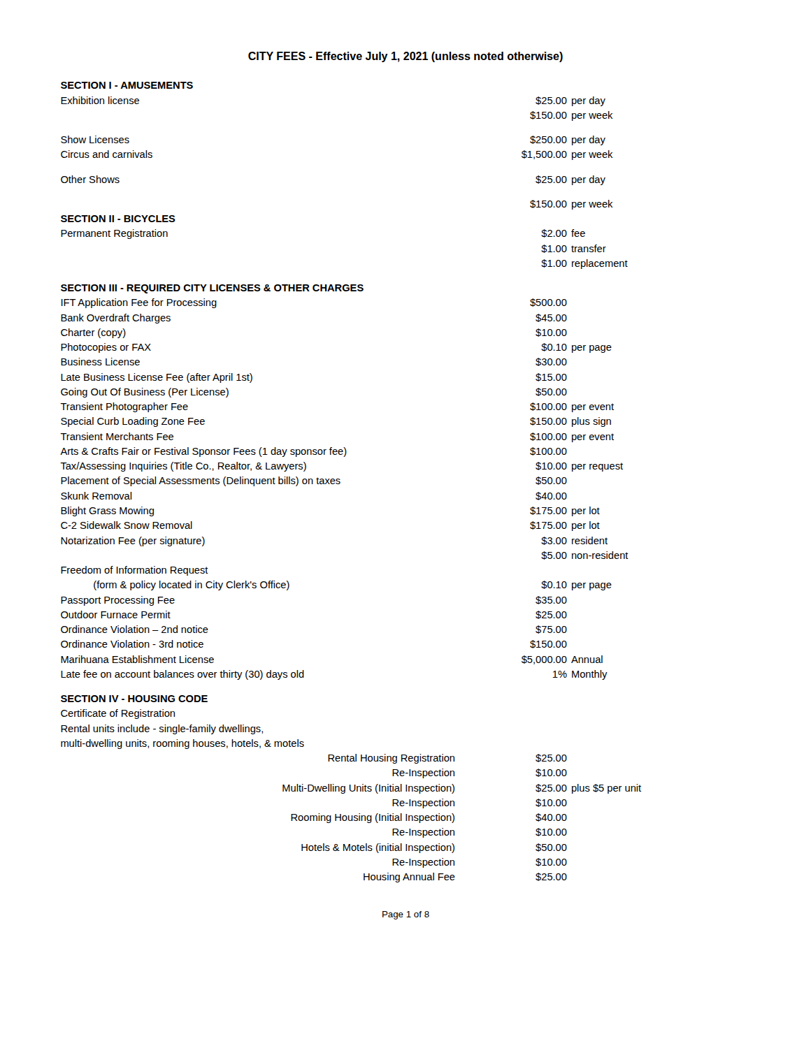CITY FEES - Effective July 1, 2021 (unless noted otherwise)
| SECTION I - AMUSEMENTS | | |
| Exhibition license | $25.00 | per day |
| | $150.00 | per week |
| Show Licenses | $250.00 | per day |
| Circus and carnivals | $1,500.00 | per week |
| Other Shows | $25.00 | per day |
| | $150.00 | per week |
| SECTION II - BICYCLES | | |
| Permanent Registration | $2.00 | fee |
| | $1.00 | transfer |
| | $1.00 | replacement |
| SECTION III - REQUIRED CITY LICENSES & OTHER CHARGES | | |
| IFT Application Fee for Processing | $500.00 | |
| Bank Overdraft Charges | $45.00 | |
| Charter (copy) | $10.00 | |
| Photocopies or FAX | $0.10 | per page |
| Business License | $30.00 | |
| Late Business License Fee (after April 1st) | $15.00 | |
| Going Out Of Business (Per License) | $50.00 | |
| Transient Photographer Fee | $100.00 | per event |
| Special Curb Loading Zone Fee | $150.00 | plus sign |
| Transient Merchants Fee | $100.00 | per event |
| Arts & Crafts Fair or Festival Sponsor Fees (1 day sponsor fee) | $100.00 | |
| Tax/Assessing Inquiries (Title Co., Realtor, & Lawyers) | $10.00 | per request |
| Placement of Special Assessments (Delinquent bills) on taxes | $50.00 | |
| Skunk Removal | $40.00 | |
| Blight Grass Mowing | $175.00 | per lot |
| C-2 Sidewalk Snow Removal | $175.00 | per lot |
| Notarization Fee (per signature) | $3.00 | resident |
| | $5.00 | non-resident |
| Freedom of Information Request | | |
| (form & policy located in City Clerk's Office) | $0.10 | per page |
| Passport Processing Fee | $35.00 | |
| Outdoor Furnace Permit | $25.00 | |
| Ordinance Violation – 2nd notice | $75.00 | |
| Ordinance Violation - 3rd notice | $150.00 | |
| Marihuana Establishment License | $5,000.00 | Annual |
| Late fee on account balances over thirty (30) days old | 1% | Monthly |
| SECTION IV - HOUSING CODE | | |
| Certificate of Registration | | |
| Rental units include - single-family dwellings, | | |
| multi-dwelling units, rooming houses, hotels, & motels | | |
| Rental Housing Registration | $25.00 | |
| Re-Inspection | $10.00 | |
| Multi-Dwelling Units (Initial Inspection) | $25.00 | plus $5 per unit |
| Re-Inspection | $10.00 | |
| Rooming Housing (Initial Inspection) | $40.00 | |
| Re-Inspection | $10.00 | |
| Hotels & Motels (initial Inspection) | $50.00 | |
| Re-Inspection | $10.00 | |
| Housing Annual Fee | $25.00 | |
Page 1 of 8